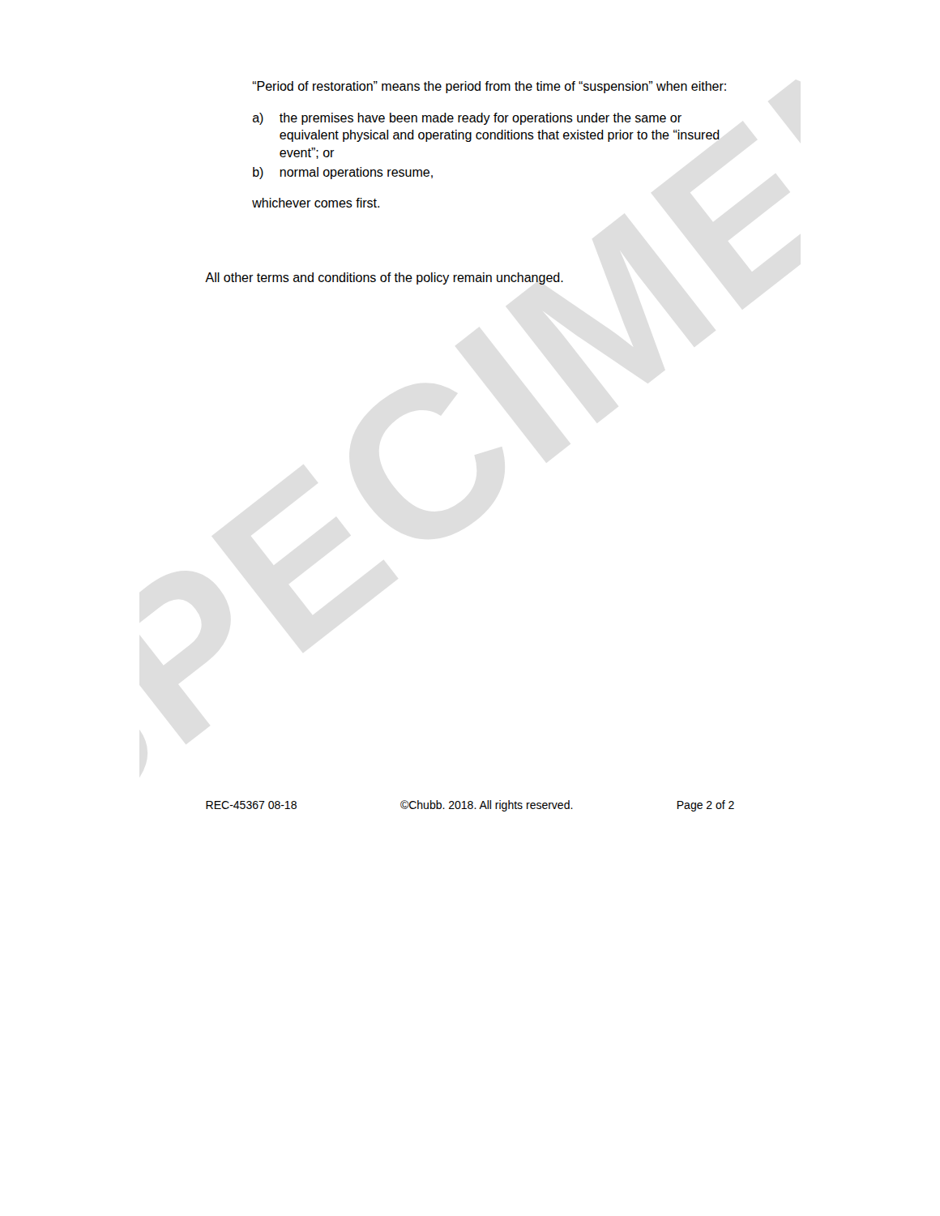SPECIMEN
“Period of restoration” means the period from the time of “suspension” when either:
a) the premises have been made ready for operations under the same or equivalent physical and operating conditions that existed prior to the “insured event”; or
b) normal operations resume,
whichever comes first.
All other terms and conditions of the policy remain unchanged.
REC-45367 08-18
©Chubb. 2018. All rights reserved.
Page 2 of 2